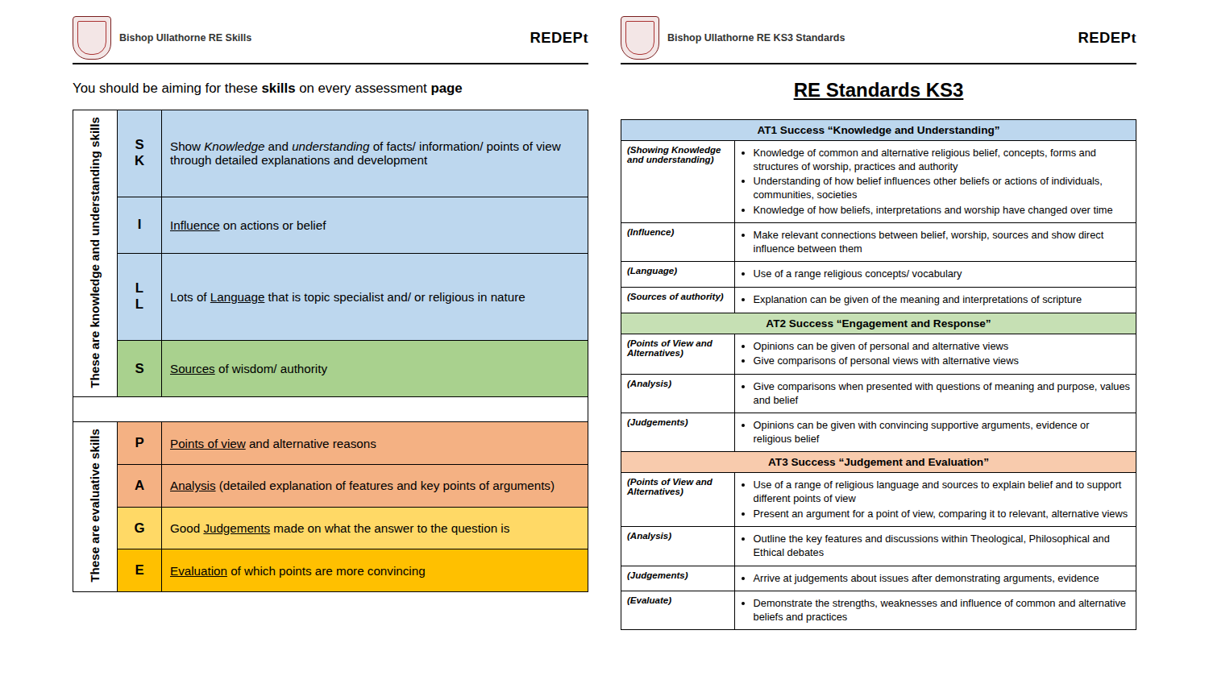Bishop Ullathorne RE Skills
REDEPt
You should be aiming for these skills on every assessment page
| These are knowledge and understanding skills | S K | Show Knowledge and understanding of facts/ information/ points of view through detailed explanations and development |
| I | Influence on actions or belief |
| L L | Lots of Language that is topic specialist and/ or religious in nature |
| S | Sources of wisdom/ authority |
| These are evaluative skills | P | Points of view and alternative reasons |
| A | Analysis (detailed explanation of features and key points of arguments) |
| G | Good Judgements made on what the answer to the question is |
| E | Evaluation of which points are more convincing |
Bishop Ullathorne RE KS3 Standards
REDEPt
RE Standards KS3
| AT1 Success “Knowledge and Understanding” |
| --- |
| (Showing Knowledge and understanding) | Knowledge of common and alternative religious belief, concepts, forms and structures of worship, practices and authority Understanding of how belief influences other beliefs or actions of individuals, communities, societies Knowledge of how beliefs, interpretations and worship have changed over time |
| (Influence) | Make relevant connections between belief, worship, sources and show direct influence between them |
| (Language) | Use of a range religious concepts/ vocabulary |
| (Sources of authority) | Explanation can be given of the meaning and interpretations of scripture |
| AT2 Success “Engagement and Response” |
| (Points of View and Alternatives) | Opinions can be given of personal and alternative views Give comparisons of personal views with alternative views |
| (Analysis) | Give comparisons when presented with questions of meaning and purpose, values and belief |
| (Judgements) | Opinions can be given with convincing supportive arguments, evidence or religious belief |
| AT3 Success “Judgement and Evaluation” |
| (Points of View and Alternatives) | Use of a range of religious language and sources to explain belief and to support different points of view Present an argument for a point of view, comparing it to relevant, alternative views |
| (Analysis) | Outline the key features and discussions within Theological, Philosophical and Ethical debates |
| (Judgements) | Arrive at judgements about issues after demonstrating arguments, evidence |
| (Evaluate) | Demonstrate the strengths, weaknesses and influence of common and alternative beliefs and practices |